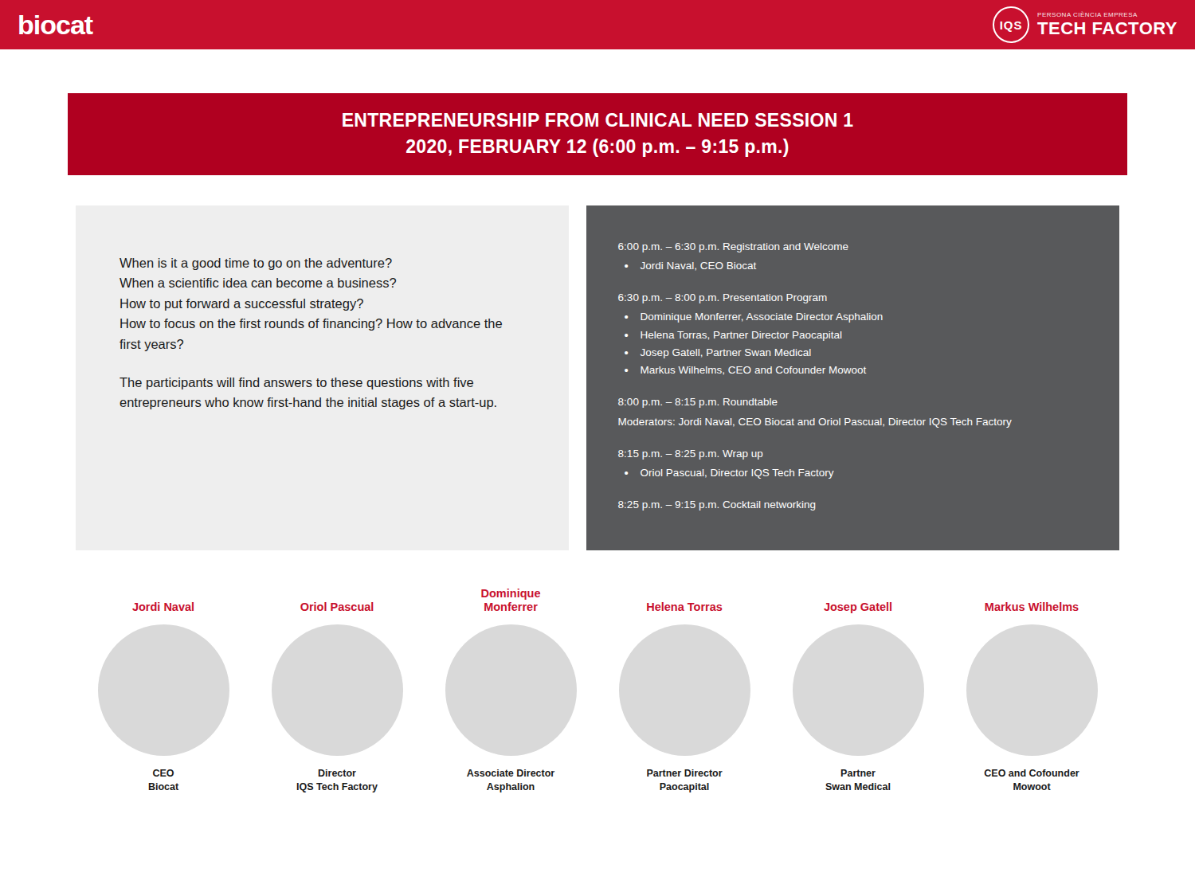biocat
IQS
PERSONA CIÈNCIA EMPRESA TECH FACTORY
ENTREPRENEURSHIP FROM CLINICAL NEED SESSION 1
2020, FEBRUARY 12 (6:00 p.m. – 9:15 p.m.)
When is it a good time to go on the adventure?
When a scientific idea can become a business?
How to put forward a successful strategy?
How to focus on the first rounds of financing? How to advance the first years?
The participants will find answers to these questions with five entrepreneurs who know first-hand the initial stages of a start-up.
6:00 p.m. – 6:30 p.m. Registration and Welcome
Jordi Naval, CEO Biocat
6:30 p.m. – 8:00 p.m. Presentation Program
Dominique Monferrer, Associate Director Asphalion
Helena Torras, Partner Director Paocapital
Josep Gatell, Partner Swan Medical
Markus Wilhelms, CEO and Cofounder Mowoot
8:00 p.m. – 8:15 p.m. Roundtable
Moderators: Jordi Naval, CEO Biocat and Oriol Pascual, Director IQS Tech Factory
8:15 p.m. – 8:25 p.m. Wrap up
Oriol Pascual, Director IQS Tech Factory
8:25 p.m. – 9:15 p.m. Cocktail networking
Jordi Naval
CEO
Biocat
Oriol Pascual
Director
IQS Tech Factory
Dominique
Monferrer
Associate Director
Asphalion
Helena Torras
Partner Director
Paocapital
Josep Gatell
Partner
Swan Medical
Markus Wilhelms
CEO and Cofounder
Mowoot